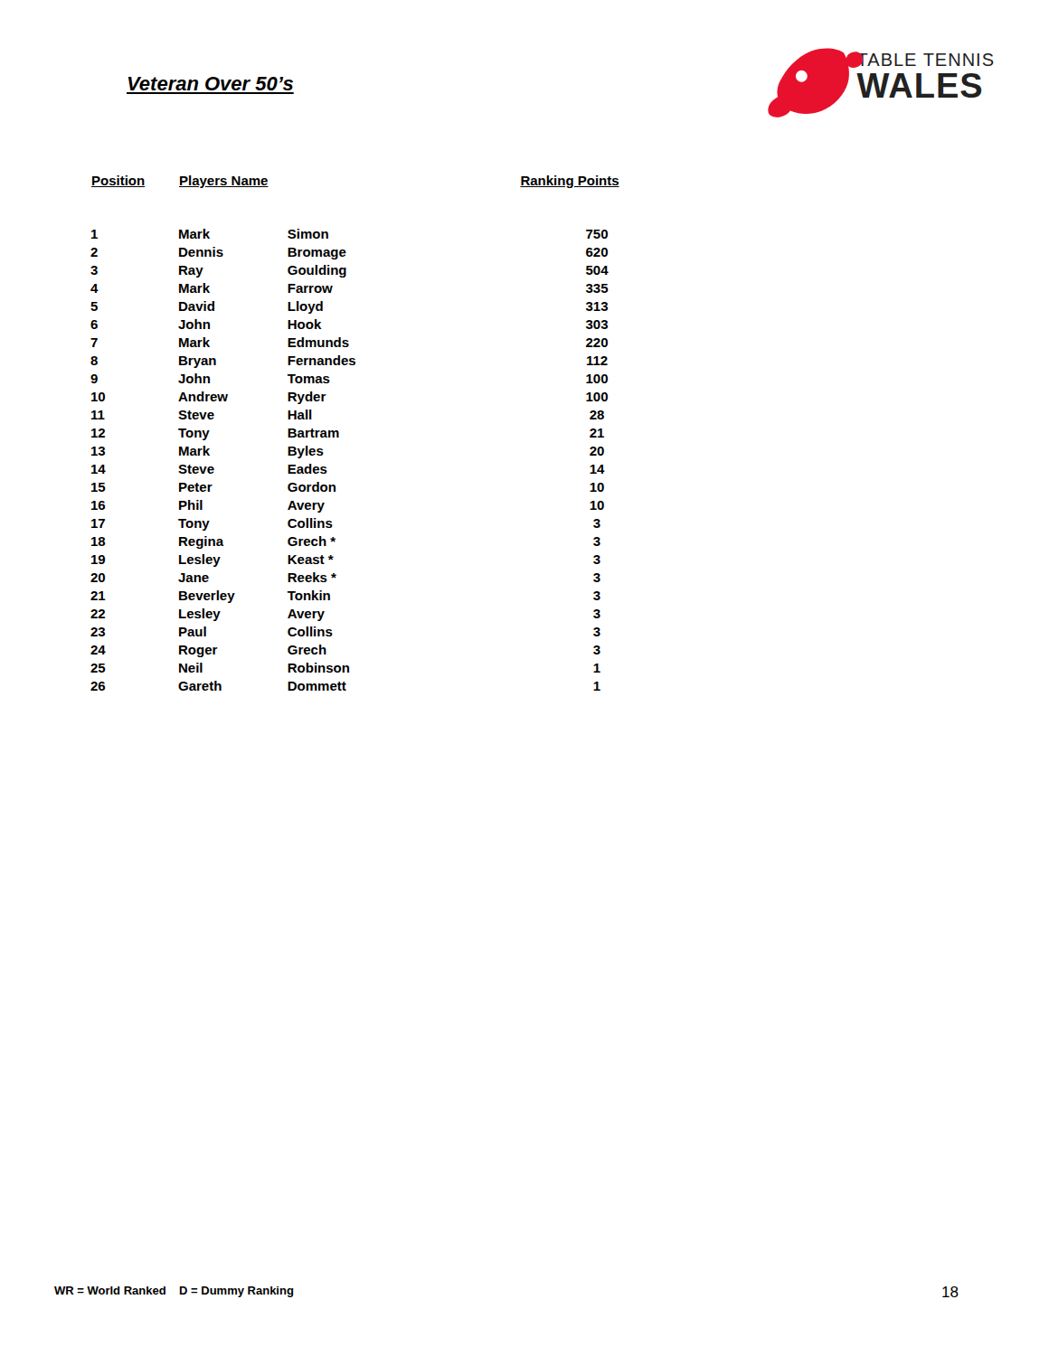Veteran Over 50’s
TABLE TENNIS
WALES
| Position | Players Name | Ranking Points |
| --- | --- | --- |
| 1 | Mark | Simon | 750 |
| 2 | Dennis | Bromage | 620 |
| 3 | Ray | Goulding | 504 |
| 4 | Mark | Farrow | 335 |
| 5 | David | Lloyd | 313 |
| 6 | John | Hook | 303 |
| 7 | Mark | Edmunds | 220 |
| 8 | Bryan | Fernandes | 112 |
| 9 | John | Tomas | 100 |
| 10 | Andrew | Ryder | 100 |
| 11 | Steve | Hall | 28 |
| 12 | Tony | Bartram | 21 |
| 13 | Mark | Byles | 20 |
| 14 | Steve | Eades | 14 |
| 15 | Peter | Gordon | 10 |
| 16 | Phil | Avery | 10 |
| 17 | Tony | Collins | 3 |
| 18 | Regina | Grech * | 3 |
| 19 | Lesley | Keast * | 3 |
| 20 | Jane | Reeks * | 3 |
| 21 | Beverley | Tonkin | 3 |
| 22 | Lesley | Avery | 3 |
| 23 | Paul | Collins | 3 |
| 24 | Roger | Grech | 3 |
| 25 | Neil | Robinson | 1 |
| 26 | Gareth | Dommett | 1 |
18 WR = World Ranked D = Dummy Ranking